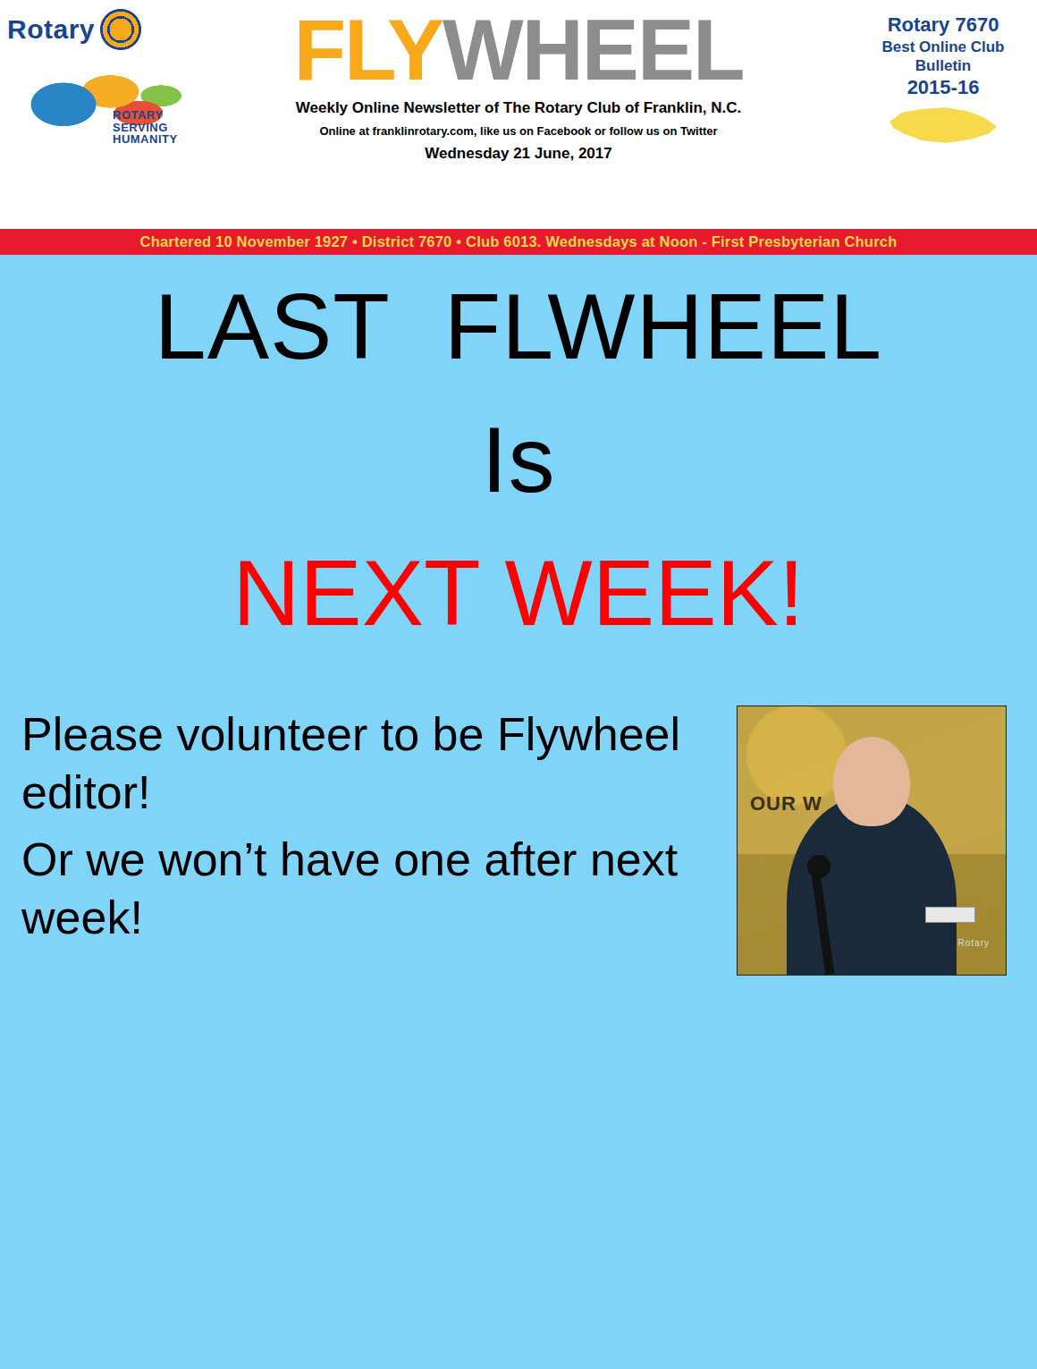Rotary
ROTARY
SERVING
HUMANITY
Rotary 7670
Best Online Club
Bulletin
2015-16
North Carolina, US
FLY WHEEL
Weekly Online Newsletter of The Rotary Club of Franklin, N.C.
Online at franklinrotary.com, like us on Facebook or follow us on Twitter
Wednesday 21 June, 2017
Chartered 10 November 1927 • District 7670 • Club 6013. Wednesdays at Noon - First Presbyterian Church
LAST FLWHEEL
Is
NEXT WEEK!
OUR W
Rotary
Please volunteer to be Flywheel editor!
Or we won’t have one after next week!